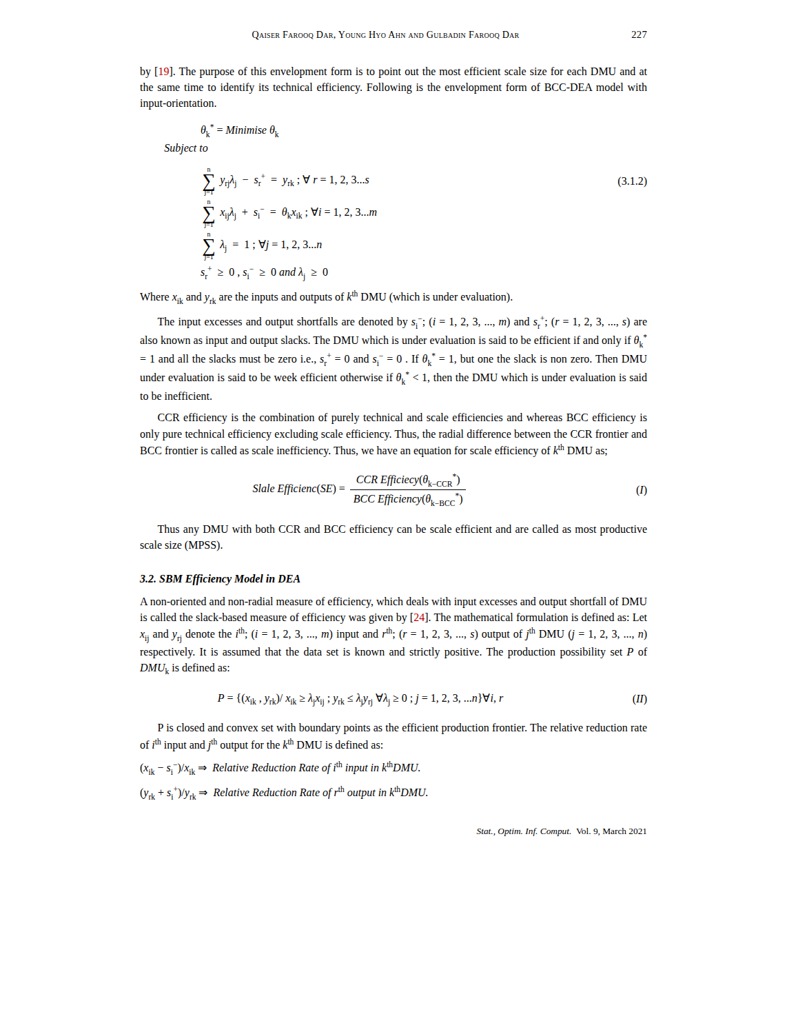Qaiser Farooq Dar, Young Hyo Ahn and Gulbadin Farooq Dar
227
by [19]. The purpose of this envelopment form is to point out the most efficient scale size for each DMU and at the same time to identify its technical efficiency. Following is the envelopment form of BCC-DEA model with input-orientation.
θk* = Minimise θ k
Subject to
n∑j=1 yrj λj − sr+ = yrk ; ∀ r = 1, 2, 3...s
(3.1.2)
n∑j=1 xij λj + si− = θkxik ; ∀i = 1, 2, 3...m
n∑j=1 λj = 1 ; ∀j = 1, 2, 3...n
sr+ ≥ 0 , si− ≥ 0 and λ j ≥ 0
Where xik and yrk are the inputs and outputs of kth DMU (which is under evaluation).
The input excesses and output shortfalls are denoted by si−; (i = 1, 2, 3, ..., m) and sr+; (r = 1, 2, 3, ..., s) are also known as input and output slacks. The DMU which is under evaluation is said to be efficient if and only if θk* = 1 and all the slacks must be zero i.e., sr+ = 0 and si− = 0 . If θk* = 1, but one the slack is non zero. Then DMU under evaluation is said to be week efficient otherwise if θk* < 1, then the DMU which is under evaluation is said to be inefficient.
CCR efficiency is the combination of purely technical and scale efficiencies and whereas BCC efficiency is only pure technical efficiency excluding scale efficiency. Thus, the radial difference between the CCR frontier and BCC frontier is called as scale inefficiency. Thus, we have an equation for scale efficiency of kth DMU as;
Slale Efficienc(SE) = CCR Efficiecy(θk−CCR*) BCC Efficiency(θk−BCC*)
(I)
Thus any DMU with both CCR and BCC efficiency can be scale efficient and are called as most productive scale size (MPSS).
3.2. SBM Efficiency Model in DEA
A non-oriented and non-radial measure of efficiency, which deals with input excesses and output shortfall of DMU is called the slack-based measure of efficiency was given by [24]. The mathematical formulation is defined as: Let xij and yrj denote the ith; (i = 1, 2, 3, ..., m) input and rth; (r = 1, 2, 3, ..., s) output of jth DMU (j = 1, 2, 3, ..., n) respectively. It is assumed that the data set is known and strictly positive. The production possibility set P of DMU k is defined as:
P = {(xik , yrk)/ xik ≥ λjxij ; yrk ≤ λjyrj ∀λj ≥ 0 ; j = 1, 2, 3, ...n}∀i, r
(II)
P is closed and convex set with boundary points as the efficient production frontier. The relative reduction rate of ith input and jth output for the kth DMU is defined as:
(xik − si−)/xik ⇒ Relative Reduction Rate of i th input in k th DMU.
(yrk + si+)/yrk ⇒ Relative Reduction Rate of r th output in k th DMU.
Stat., Optim. Inf. Comput. Vol. 9, March 2021